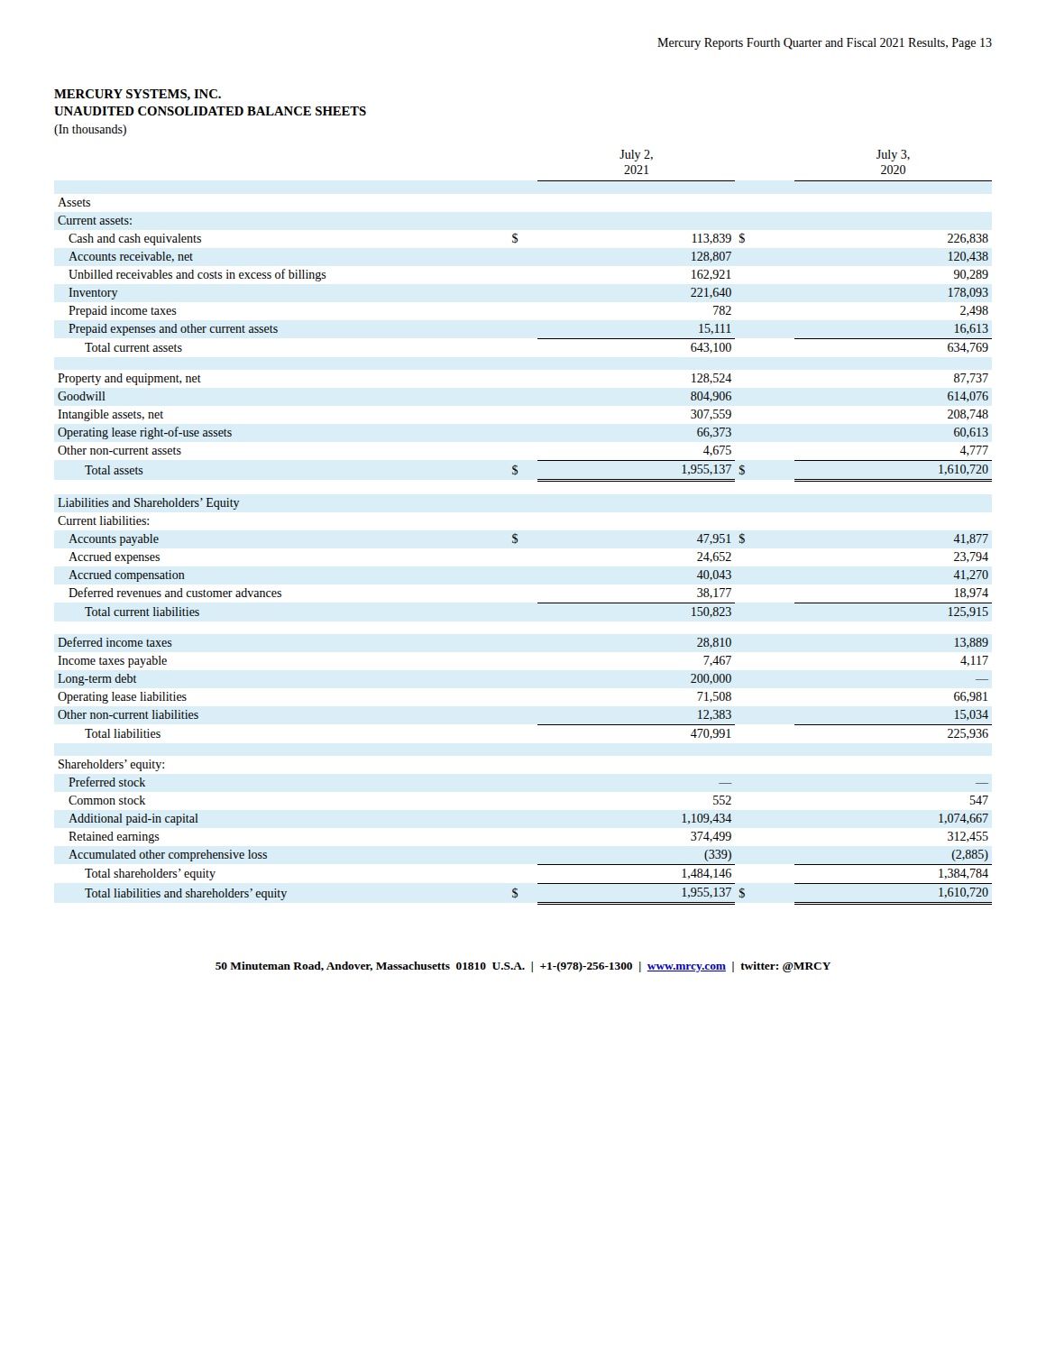Mercury Reports Fourth Quarter and Fiscal 2021 Results, Page 13
MERCURY SYSTEMS, INC.
UNAUDITED CONSOLIDATED BALANCE SHEETS
(In thousands)
| | | July 2, 2021 | | | July 3, 2020 |
| Assets | | | | | |
| Current assets: | | | | | |
| Cash and cash equivalents | $ | 113,839 | $ | | 226,838 |
| Accounts receivable, net | | 128,807 | | | 120,438 |
| Unbilled receivables and costs in excess of billings | | 162,921 | | | 90,289 |
| Inventory | | 221,640 | | | 178,093 |
| Prepaid income taxes | | 782 | | | 2,498 |
| Prepaid expenses and other current assets | | 15,111 | | | 16,613 |
| Total current assets | | 643,100 | | | 634,769 |
| Property and equipment, net | | 128,524 | | | 87,737 |
| Goodwill | | 804,906 | | | 614,076 |
| Intangible assets, net | | 307,559 | | | 208,748 |
| Operating lease right-of-use assets | | 66,373 | | | 60,613 |
| Other non-current assets | | 4,675 | | | 4,777 |
| Total assets | $ | 1,955,137 | $ | | 1,610,720 |
| Liabilities and Shareholders’ Equity | | | | | |
| Current liabilities: | | | | | |
| Accounts payable | $ | 47,951 | $ | | 41,877 |
| Accrued expenses | | 24,652 | | | 23,794 |
| Accrued compensation | | 40,043 | | | 41,270 |
| Deferred revenues and customer advances | | 38,177 | | | 18,974 |
| Total current liabilities | | 150,823 | | | 125,915 |
| Deferred income taxes | | 28,810 | | | 13,889 |
| Income taxes payable | | 7,467 | | | 4,117 |
| Long-term debt | | 200,000 | | | — |
| Operating lease liabilities | | 71,508 | | | 66,981 |
| Other non-current liabilities | | 12,383 | | | 15,034 |
| Total liabilities | | 470,991 | | | 225,936 |
| Shareholders’ equity: | | | | | |
| Preferred stock | | — | | | — |
| Common stock | | 552 | | | 547 |
| Additional paid-in capital | | 1,109,434 | | | 1,074,667 |
| Retained earnings | | 374,499 | | | 312,455 |
| Accumulated other comprehensive loss | | (339) | | | (2,885) |
| Total shareholders’ equity | | 1,484,146 | | | 1,384,784 |
| Total liabilities and shareholders’ equity | $ | 1,955,137 | $ | | 1,610,720 |
50 Minuteman Road, Andover, Massachusetts 01810 U.S.A. | +1-(978)-256-1300 | www.mrcy.com | twitter: @MRCY